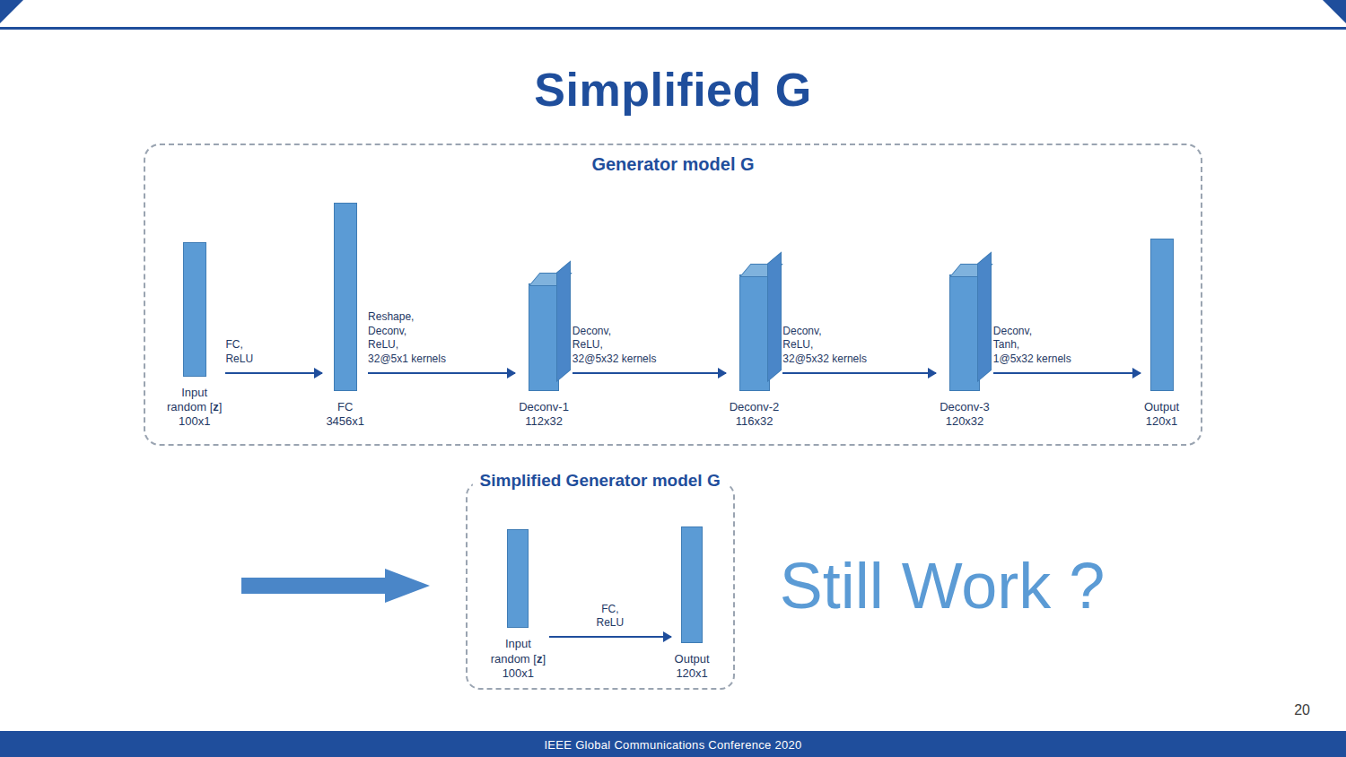Simplified G
Generator model G
Input
random [z]
100x1
FC,
ReLU
FC
3456x1
Reshape,
Deconv,
ReLU,
32@5x1 kernels
Deconv-1
112x32
Deconv,
ReLU,
32@5x32 kernels
Deconv-2
116x32
Deconv,
ReLU,
32@5x32 kernels
Deconv-3
120x32
Deconv,
Tanh,
1@5x32 kernels
Output
120x1
Simplified Generator model G
Input
random [z]
100x1
FC,
ReLU
Output
120x1
Still Work ?
20
IEEE Global Communications Conference 2020